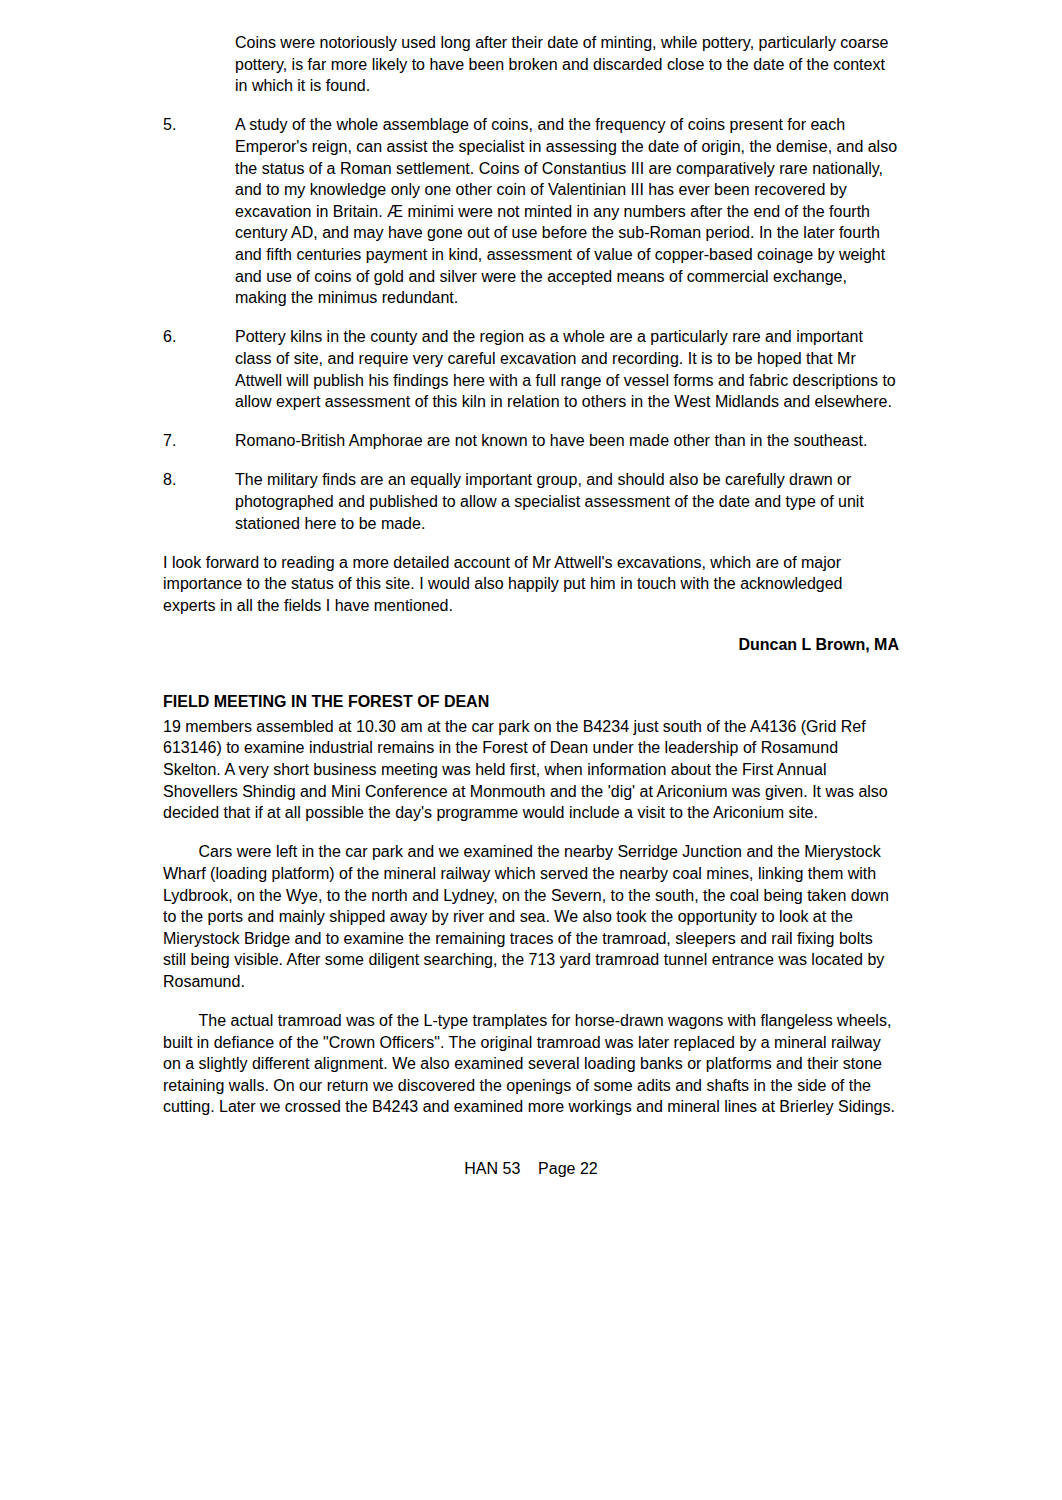Coins were notoriously used long after their date of minting, while pottery, particularly coarse pottery, is far more likely to have been broken and discarded close to the date of the context in which it is found.
5. A study of the whole assemblage of coins, and the frequency of coins present for each Emperor's reign, can assist the specialist in assessing the date of origin, the demise, and also the status of a Roman settlement. Coins of Constantius III are comparatively rare nationally, and to my knowledge only one other coin of Valentinian III has ever been recovered by excavation in Britain. Æ minimi were not minted in any numbers after the end of the fourth century AD, and may have gone out of use before the sub-Roman period. In the later fourth and fifth centuries payment in kind, assessment of value of copper-based coinage by weight and use of coins of gold and silver were the accepted means of commercial exchange, making the minimus redundant.
6. Pottery kilns in the county and the region as a whole are a particularly rare and important class of site, and require very careful excavation and recording. It is to be hoped that Mr Attwell will publish his findings here with a full range of vessel forms and fabric descriptions to allow expert assessment of this kiln in relation to others in the West Midlands and elsewhere.
7. Romano-British Amphorae are not known to have been made other than in the southeast.
8. The military finds are an equally important group, and should also be carefully drawn or photographed and published to allow a specialist assessment of the date and type of unit stationed here to be made.
I look forward to reading a more detailed account of Mr Attwell's excavations, which are of major importance to the status of this site. I would also happily put him in touch with the acknowledged experts in all the fields I have mentioned.
Duncan L Brown, MA
FIELD MEETING IN THE FOREST OF DEAN
19 members assembled at 10.30 am at the car park on the B4234 just south of the A4136 (Grid Ref 613146) to examine industrial remains in the Forest of Dean under the leadership of Rosamund Skelton. A very short business meeting was held first, when information about the First Annual Shovellers Shindig and Mini Conference at Monmouth and the 'dig' at Ariconium was given. It was also decided that if at all possible the day's programme would include a visit to the Ariconium site.
Cars were left in the car park and we examined the nearby Serridge Junction and the Mierystock Wharf (loading platform) of the mineral railway which served the nearby coal mines, linking them with Lydbrook, on the Wye, to the north and Lydney, on the Severn, to the south, the coal being taken down to the ports and mainly shipped away by river and sea. We also took the opportunity to look at the Mierystock Bridge and to examine the remaining traces of the tramroad, sleepers and rail fixing bolts still being visible. After some diligent searching, the 713 yard tramroad tunnel entrance was located by Rosamund.
The actual tramroad was of the L-type tramplates for horse-drawn wagons with flangeless wheels, built in defiance of the "Crown Officers". The original tramroad was later replaced by a mineral railway on a slightly different alignment. We also examined several loading banks or platforms and their stone retaining walls. On our return we discovered the openings of some adits and shafts in the side of the cutting. Later we crossed the B4243 and examined more workings and mineral lines at Brierley Sidings.
HAN 53 Page 22